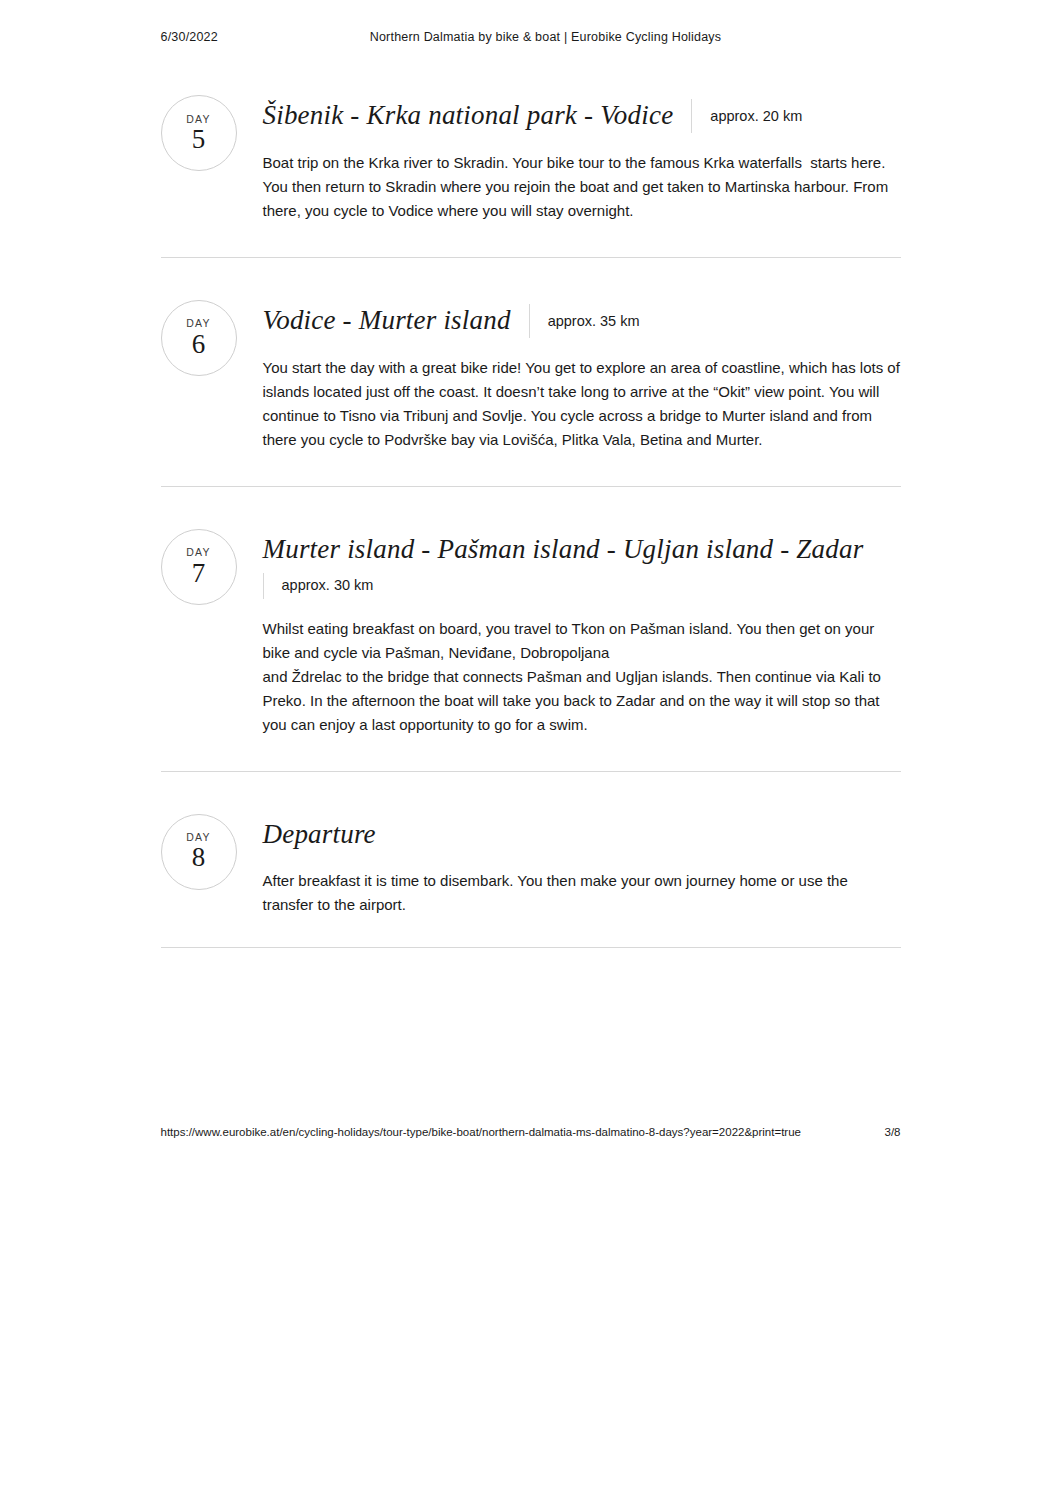6/30/2022
Northern Dalmatia by bike & boat | Eurobike Cycling Holidays
Day 5
Šibenik - Krka national park - Vodice
approx. 20 km
Boat trip on the Krka river to Skradin. Your bike tour to the famous Krka waterfalls starts here. You then return to Skradin where you rejoin the boat and get taken to Martinska harbour. From there, you cycle to Vodice where you will stay overnight.
Day 6
Vodice - Murter island
approx. 35 km
You start the day with a great bike ride! You get to explore an area of coastline, which has lots of islands located just off the coast. It doesn’t take long to arrive at the “Okit” view point. You will continue to Tisno via Tribunj and Sovlje. You cycle across a bridge to Murter island and from there you cycle to Podvrške bay via Lovišća, Plitka Vala, Betina and Murter.
Day 7
Murter island - Pašman island - Ugljan island - Zadar
approx. 30 km
Whilst eating breakfast on board, you travel to Tkon on Pašman island. You then get on your bike and cycle via Pašman, Neviđane, Dobropoljana
and Ždrelac to the bridge that connects Pašman and Ugljan islands. Then continue via Kali to Preko. In the afternoon the boat will take you back to Zadar and on the way it will stop so that you can enjoy a last opportunity to go for a swim.
Day 8
Departure
After breakfast it is time to disembark. You then make your own journey home or use the transfer to the airport.
https://www.eurobike.at/en/cycling-holidays/tour-type/bike-boat/northern-dalmatia-ms-dalmatino-8-days?year=2022&print=true
3/8